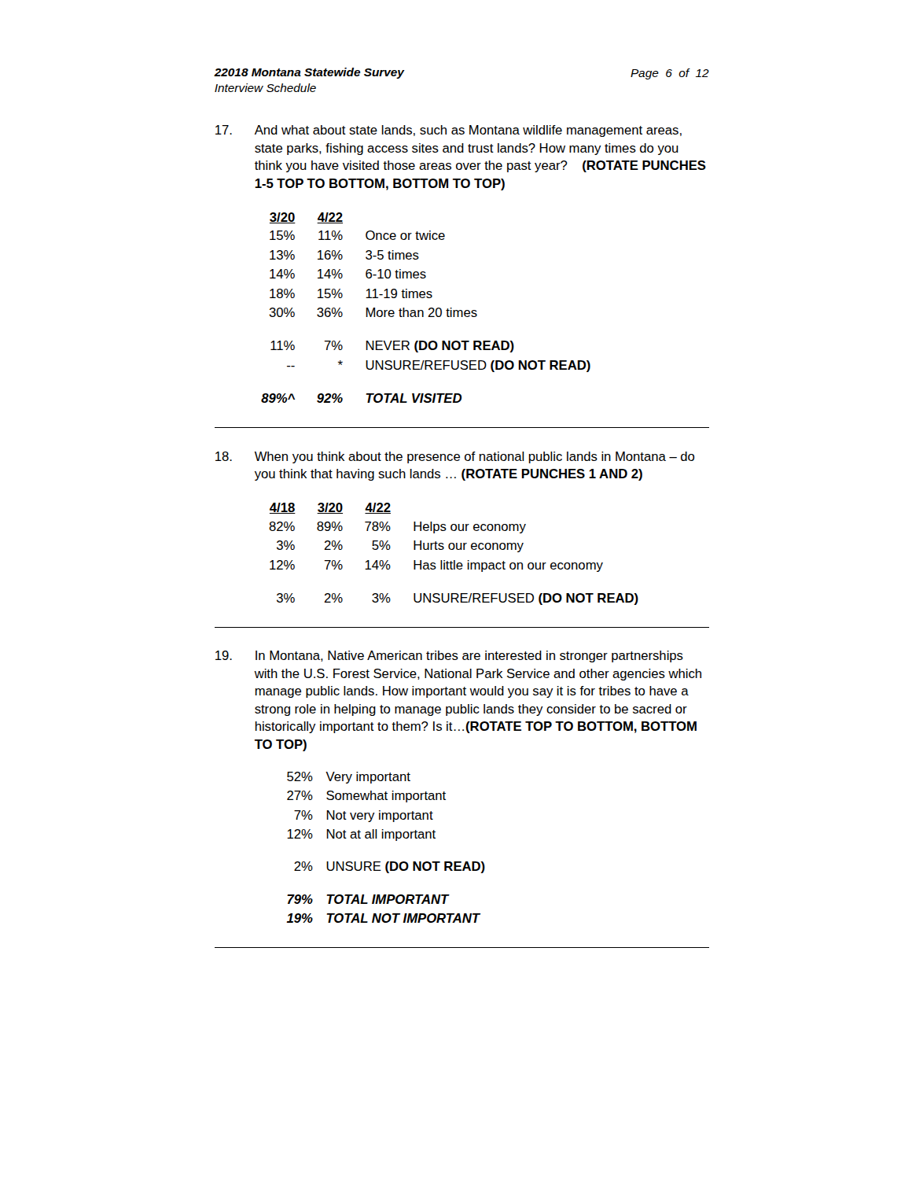22018 Montana Statewide Survey Interview Schedule
Page 6 of 12
17.
And what about state lands, such as Montana wildlife management areas, state parks, fishing access sites and trust lands? How many times do you think you have visited those areas over the past year? (ROTATE PUNCHES 1-5 TOP TO BOTTOM, BOTTOM TO TOP)
| 3/20 | 4/22 | |
| 15% | 11% | Once or twice |
| 13% | 16% | 3-5 times |
| 14% | 14% | 6-10 times |
| 18% | 15% | 11-19 times |
| 30% | 36% | More than 20 times |
| 11% | 7% | NEVER (DO NOT READ) |
| -- | * | UNSURE/REFUSED (DO NOT READ) |
| 89%^ | 92% | TOTAL VISITED |
18.
When you think about the presence of national public lands in Montana – do you think that having such lands … (ROTATE PUNCHES 1 AND 2)
| 4/18 | 3/20 | 4/22 | |
| 82% | 89% | 78% | Helps our economy |
| 3% | 2% | 5% | Hurts our economy |
| 12% | 7% | 14% | Has little impact on our economy |
| 3% | 2% | 3% | UNSURE/REFUSED (DO NOT READ) |
19.
In Montana, Native American tribes are interested in stronger partnerships with the U.S. Forest Service, National Park Service and other agencies which manage public lands. How important would you say it is for tribes to have a strong role in helping to manage public lands they consider to be sacred or historically important to them? Is it…(ROTATE TOP TO BOTTOM, BOTTOM TO TOP)
| 52% | Very important |
| 27% | Somewhat important |
| 7% | Not very important |
| 12% | Not at all important |
| 2% | UNSURE (DO NOT READ) |
| 79% | TOTAL IMPORTANT |
| 19% | TOTAL NOT IMPORTANT |